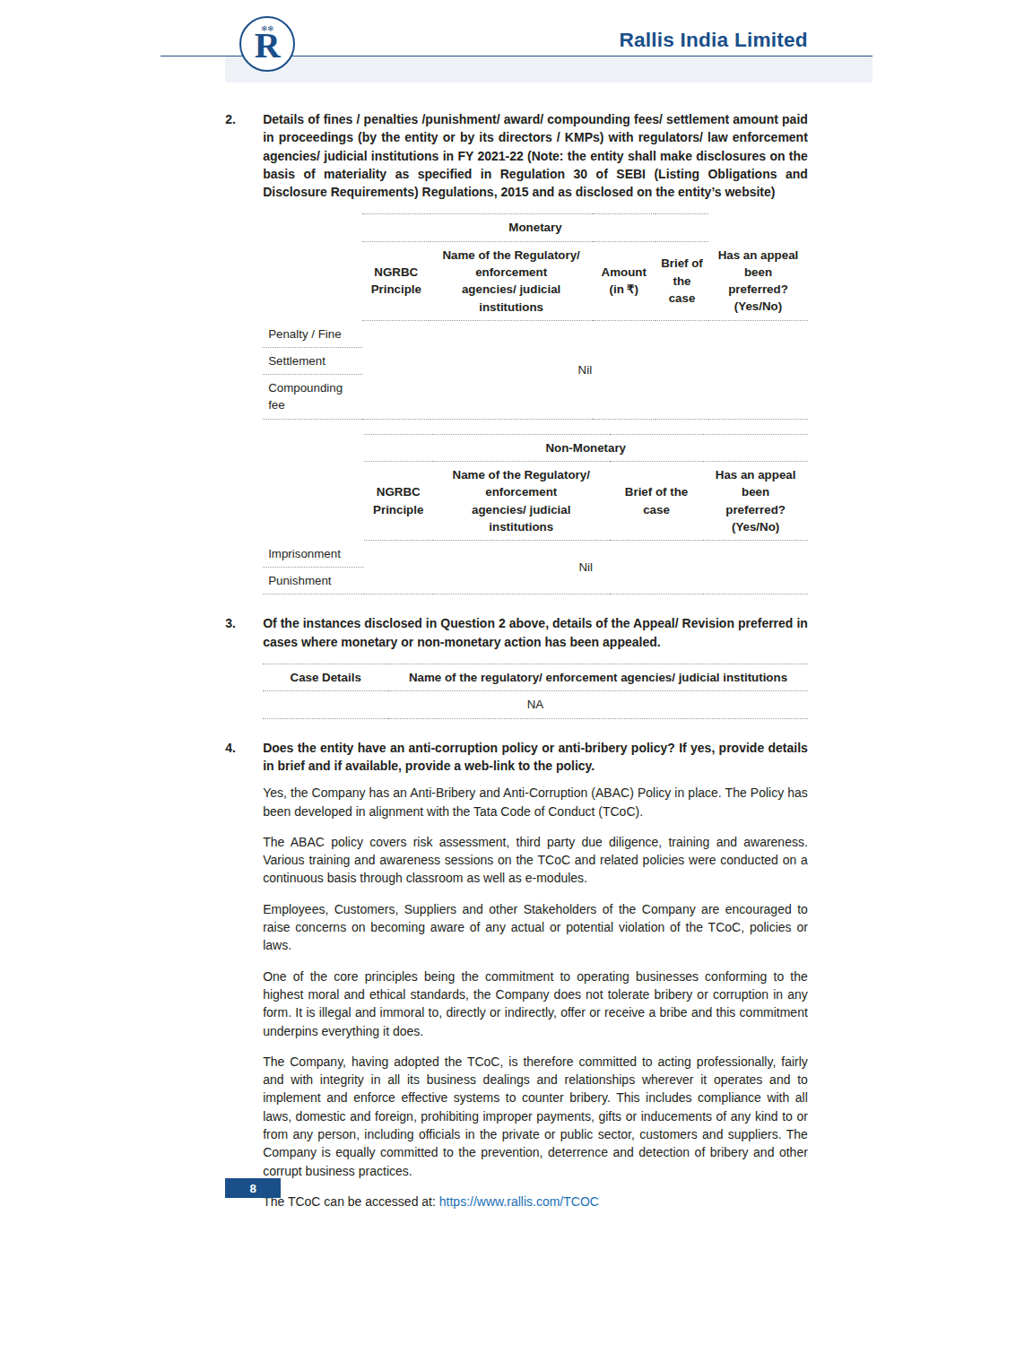❄❄
R
Rallis India Limited
2.
Details of fines / penalties /punishment/ award/ compounding fees/ settlement amount paid in proceedings (by the entity or by its directors / KMPs) with regulators/ law enforcement agencies/ judicial institutions in FY 2021-22 (Note: the entity shall make disclosures on the basis of materiality as specified in Regulation 30 of SEBI (Listing Obligations and Disclosure Requirements) Regulations, 2015 and as disclosed on the entity’s website)
| | Monetary | |
| --- | --- | --- |
| | NGRBC Principle | Name of the Regulatory/ enforcement agencies/ judicial institutions | Amount (in ₹) | Brief of the case | Has an appeal been preferred? (Yes/No) |
| Penalty / Fine | Nil |
| Settlement |
| Compounding fee |
| | Non-Monetary |
| --- | --- |
| | NGRBC Principle | Name of the Regulatory/ enforcement agencies/ judicial institutions | Brief of the case | Has an appeal been preferred? (Yes/No) |
| Imprisonment | Nil |
| Punishment |
3.
Of the instances disclosed in Question 2 above, details of the Appeal/ Revision preferred in cases where monetary or non-monetary action has been appealed.
| Case Details | Name of the regulatory/ enforcement agencies/ judicial institutions |
| --- | --- |
| NA |
4.
Does the entity have an anti-corruption policy or anti-bribery policy? If yes, provide details in brief and if available, provide a web-link to the policy.
Yes, the Company has an Anti-Bribery and Anti-Corruption (ABAC) Policy in place. The Policy has been developed in alignment with the Tata Code of Conduct (TCoC).
The ABAC policy covers risk assessment, third party due diligence, training and awareness. Various training and awareness sessions on the TCoC and related policies were conducted on a continuous basis through classroom as well as e-modules.
Employees, Customers, Suppliers and other Stakeholders of the Company are encouraged to raise concerns on becoming aware of any actual or potential violation of the TCoC, policies or laws.
One of the core principles being the commitment to operating businesses conforming to the highest moral and ethical standards, the Company does not tolerate bribery or corruption in any form. It is illegal and immoral to, directly or indirectly, offer or receive a bribe and this commitment underpins everything it does.
The Company, having adopted the TCoC, is therefore committed to acting professionally, fairly and with integrity in all its business dealings and relationships wherever it operates and to implement and enforce effective systems to counter bribery. This includes compliance with all laws, domestic and foreign, prohibiting improper payments, gifts or inducements of any kind to or from any person, including officials in the private or public sector, customers and suppliers. The Company is equally committed to the prevention, deterrence and detection of bribery and other corrupt business practices.
The TCoC can be accessed at: https://www.rallis.com/TCOC
8